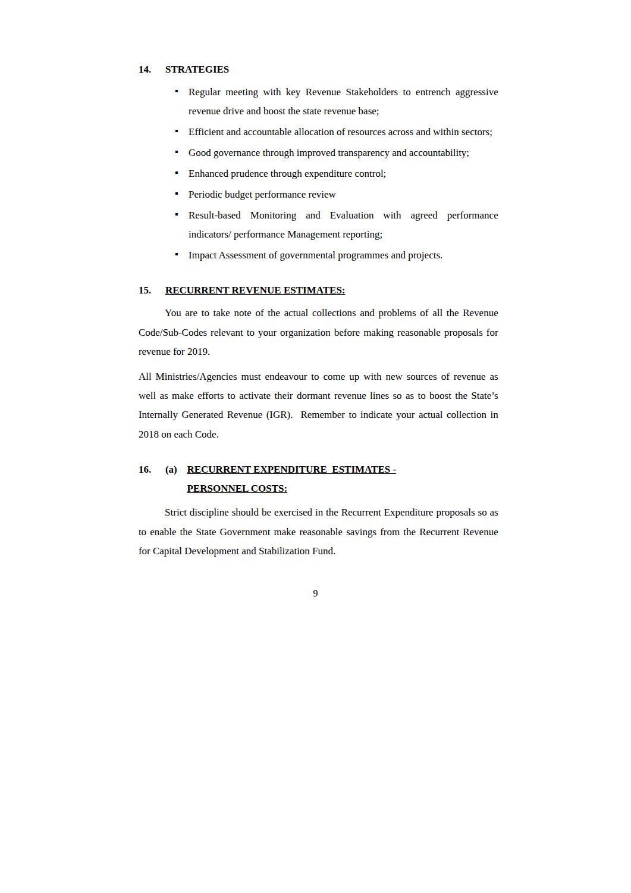14. STRATEGIES
Regular meeting with key Revenue Stakeholders to entrench aggressive revenue drive and boost the state revenue base;
Efficient and accountable allocation of resources across and within sectors;
Good governance through improved transparency and accountability;
Enhanced prudence through expenditure control;
Periodic budget performance review
Result-based Monitoring and Evaluation with agreed performance indicators/ performance Management reporting;
Impact Assessment of governmental programmes and projects.
15. RECURRENT REVENUE ESTIMATES:
You are to take note of the actual collections and problems of all the Revenue Code/Sub-Codes relevant to your organization before making reasonable proposals for revenue for 2019.
All Ministries/Agencies must endeavour to come up with new sources of revenue as well as make efforts to activate their dormant revenue lines so as to boost the State’s Internally Generated Revenue (IGR). Remember to indicate your actual collection in 2018 on each Code.
16. (a) RECURRENT EXPENDITURE ESTIMATES - PERSONNEL COSTS:
Strict discipline should be exercised in the Recurrent Expenditure proposals so as to enable the State Government make reasonable savings from the Recurrent Revenue for Capital Development and Stabilization Fund.
9